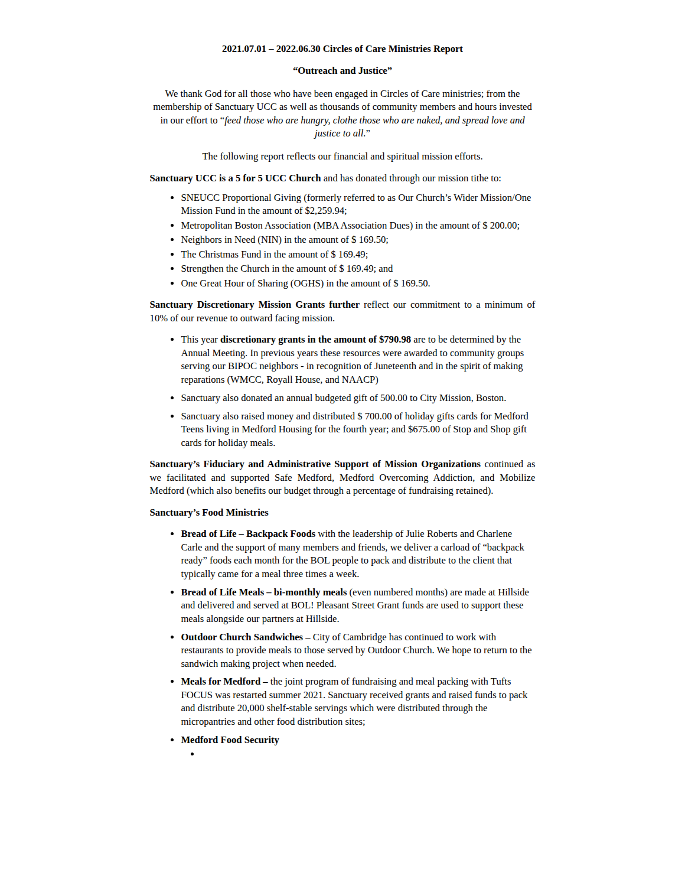2021.07.01 – 2022.06.30 Circles of Care Ministries Report
“Outreach and Justice”
We thank God for all those who have been engaged in Circles of Care ministries; from the membership of Sanctuary UCC as well as thousands of community members and hours invested in our effort to “feed those who are hungry, clothe those who are naked, and spread love and justice to all.”
The following report reflects our financial and spiritual mission efforts.
Sanctuary UCC is a 5 for 5 UCC Church and has donated through our mission tithe to:
SNEUCC Proportional Giving (formerly referred to as Our Church’s Wider Mission/One Mission Fund in the amount of $2,259.94;
Metropolitan Boston Association (MBA Association Dues) in the amount of $ 200.00;
Neighbors in Need (NIN) in the amount of $ 169.50;
The Christmas Fund in the amount of $ 169.49;
Strengthen the Church in the amount of $ 169.49; and
One Great Hour of Sharing (OGHS) in the amount of $ 169.50.
Sanctuary Discretionary Mission Grants further reflect our commitment to a minimum of 10% of our revenue to outward facing mission.
This year discretionary grants in the amount of $790.98 are to be determined by the Annual Meeting. In previous years these resources were awarded to community groups serving our BIPOC neighbors - in recognition of Juneteenth and in the spirit of making reparations (WMCC, Royall House, and NAACP)
Sanctuary also donated an annual budgeted gift of 500.00 to City Mission, Boston.
Sanctuary also raised money and distributed $ 700.00 of holiday gifts cards for Medford Teens living in Medford Housing for the fourth year; and $675.00 of Stop and Shop gift cards for holiday meals.
Sanctuary’s Fiduciary and Administrative Support of Mission Organizations continued as we facilitated and supported Safe Medford, Medford Overcoming Addiction, and Mobilize Medford (which also benefits our budget through a percentage of fundraising retained).
Sanctuary’s Food Ministries
Bread of Life – Backpack Foods with the leadership of Julie Roberts and Charlene Carle and the support of many members and friends, we deliver a carload of “backpack ready” foods each month for the BOL people to pack and distribute to the client that typically came for a meal three times a week.
Bread of Life Meals – bi-monthly meals (even numbered months) are made at Hillside and delivered and served at BOL! Pleasant Street Grant funds are used to support these meals alongside our partners at Hillside.
Outdoor Church Sandwiches – City of Cambridge has continued to work with restaurants to provide meals to those served by Outdoor Church. We hope to return to the sandwich making project when needed.
Meals for Medford – the joint program of fundraising and meal packing with Tufts FOCUS was restarted summer 2021. Sanctuary received grants and raised funds to pack and distribute 20,000 shelf-stable servings which were distributed through the micropantries and other food distribution sites;
Medford Food Security